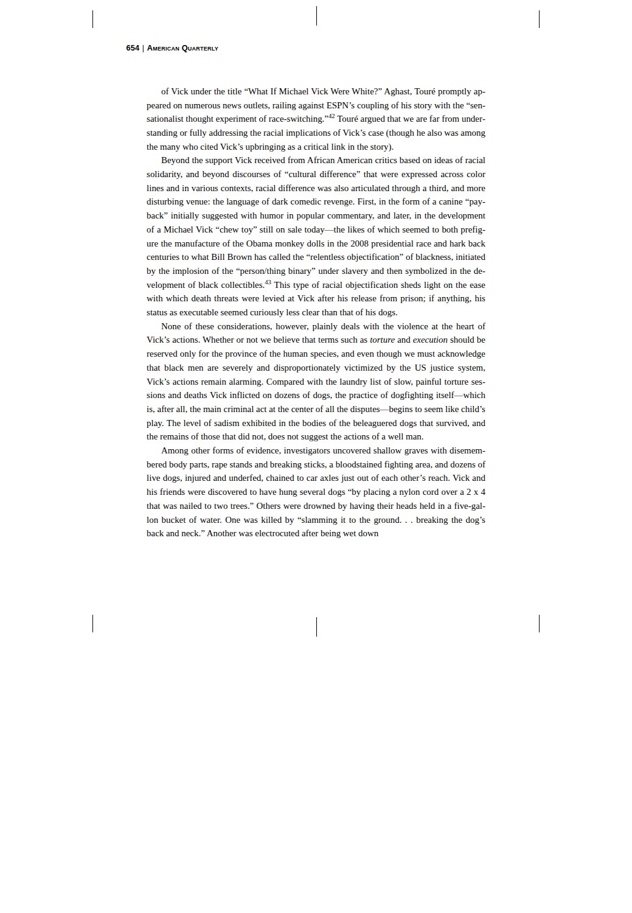654|American Quarterly
of Vick under the title “What If Michael Vick Were White?” Aghast, Touré promptly appeared on numerous news outlets, railing against ESPN’s coupling of his story with the “sensationalist thought experiment of race-switching.”42 Touré argued that we are far from understanding or fully addressing the racial implications of Vick’s case (though he also was among the many who cited Vick’s upbringing as a critical link in the story).
Beyond the support Vick received from African American critics based on ideas of racial solidarity, and beyond discourses of “cultural difference” that were expressed across color lines and in various contexts, racial difference was also articulated through a third, and more disturbing venue: the language of dark comedic revenge. First, in the form of a canine “payback” initially suggested with humor in popular commentary, and later, in the development of a Michael Vick “chew toy” still on sale today—the likes of which seemed to both prefigure the manufacture of the Obama monkey dolls in the 2008 presidential race and hark back centuries to what Bill Brown has called the “relentless objectification” of blackness, initiated by the implosion of the “person/thing binary” under slavery and then symbolized in the development of black collectibles.43 This type of racial objectification sheds light on the ease with which death threats were levied at Vick after his release from prison; if anything, his status as executable seemed curiously less clear than that of his dogs.
None of these considerations, however, plainly deals with the violence at the heart of Vick’s actions. Whether or not we believe that terms such as torture and execution should be reserved only for the province of the human species, and even though we must acknowledge that black men are severely and disproportionately victimized by the US justice system, Vick’s actions remain alarming. Compared with the laundry list of slow, painful torture sessions and deaths Vick inflicted on dozens of dogs, the practice of dogfighting itself—which is, after all, the main criminal act at the center of all the disputes—begins to seem like child’s play. The level of sadism exhibited in the bodies of the beleaguered dogs that survived, and the remains of those that did not, does not suggest the actions of a well man.
Among other forms of evidence, investigators uncovered shallow graves with disemembered body parts, rape stands and breaking sticks, a bloodstained fighting area, and dozens of live dogs, injured and underfed, chained to car axles just out of each other’s reach. Vick and his friends were discovered to have hung several dogs “by placing a nylon cord over a 2 x 4 that was nailed to two trees.” Others were drowned by having their heads held in a five-gallon bucket of water. One was killed by “slamming it to the ground. . . breaking the dog’s back and neck.” Another was electrocuted after being wet down